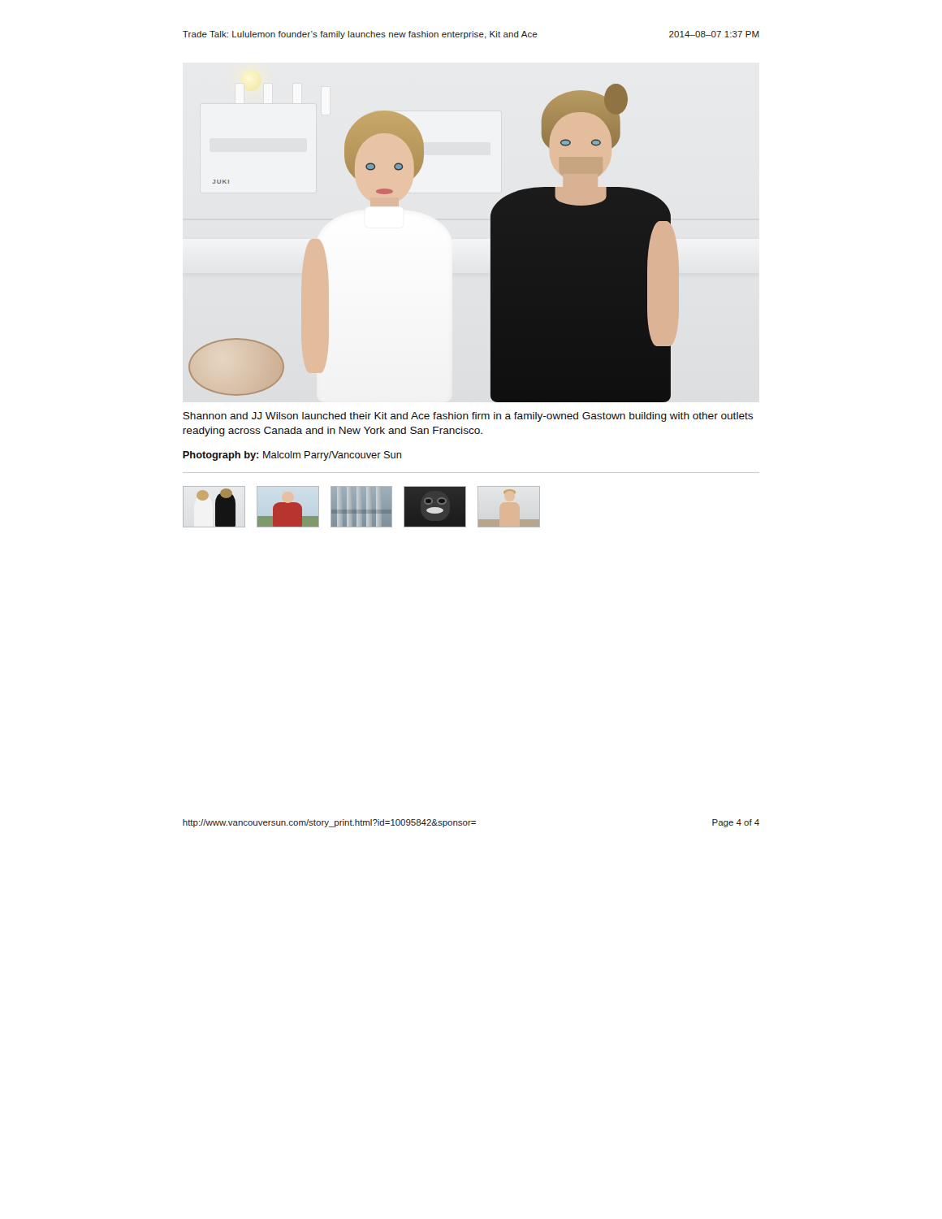Trade Talk: Lululemon founder’s family launches new fashion enterprise, Kit and Ace
2014–08–07 1:37 PM
JUKI
JUKI
Shannon and JJ Wilson launched their Kit and Ace fashion firm in a family-owned Gastown building with other outlets readying across Canada and in New York and San Francisco.
Photograph by: Malcolm Parry/Vancouver Sun
http://www.vancouversun.com/story_print.html?id=10095842&sponsor=
Page 4 of 4